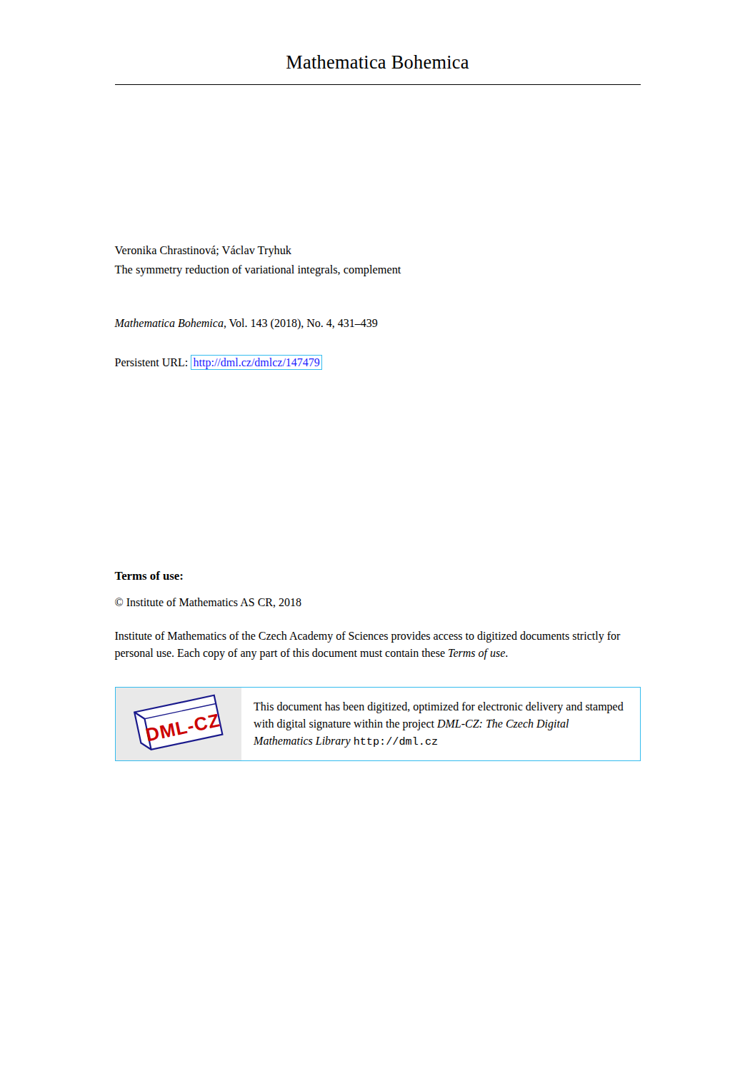Mathematica Bohemica
Veronika Chrastinová; Václav Tryhuk
The symmetry reduction of variational integrals, complement
Mathematica Bohemica, Vol. 143 (2018), No. 4, 431–439
Persistent URL: http://dml.cz/dmlcz/147479
Terms of use:
© Institute of Mathematics AS CR, 2018
Institute of Mathematics of the Czech Academy of Sciences provides access to digitized documents strictly for personal use. Each copy of any part of this document must contain these Terms of use.
DML-CZ
This document has been digitized, optimized for electronic delivery and stamped with digital signature within the project DML-CZ: The Czech Digital Mathematics Library http://dml.cz